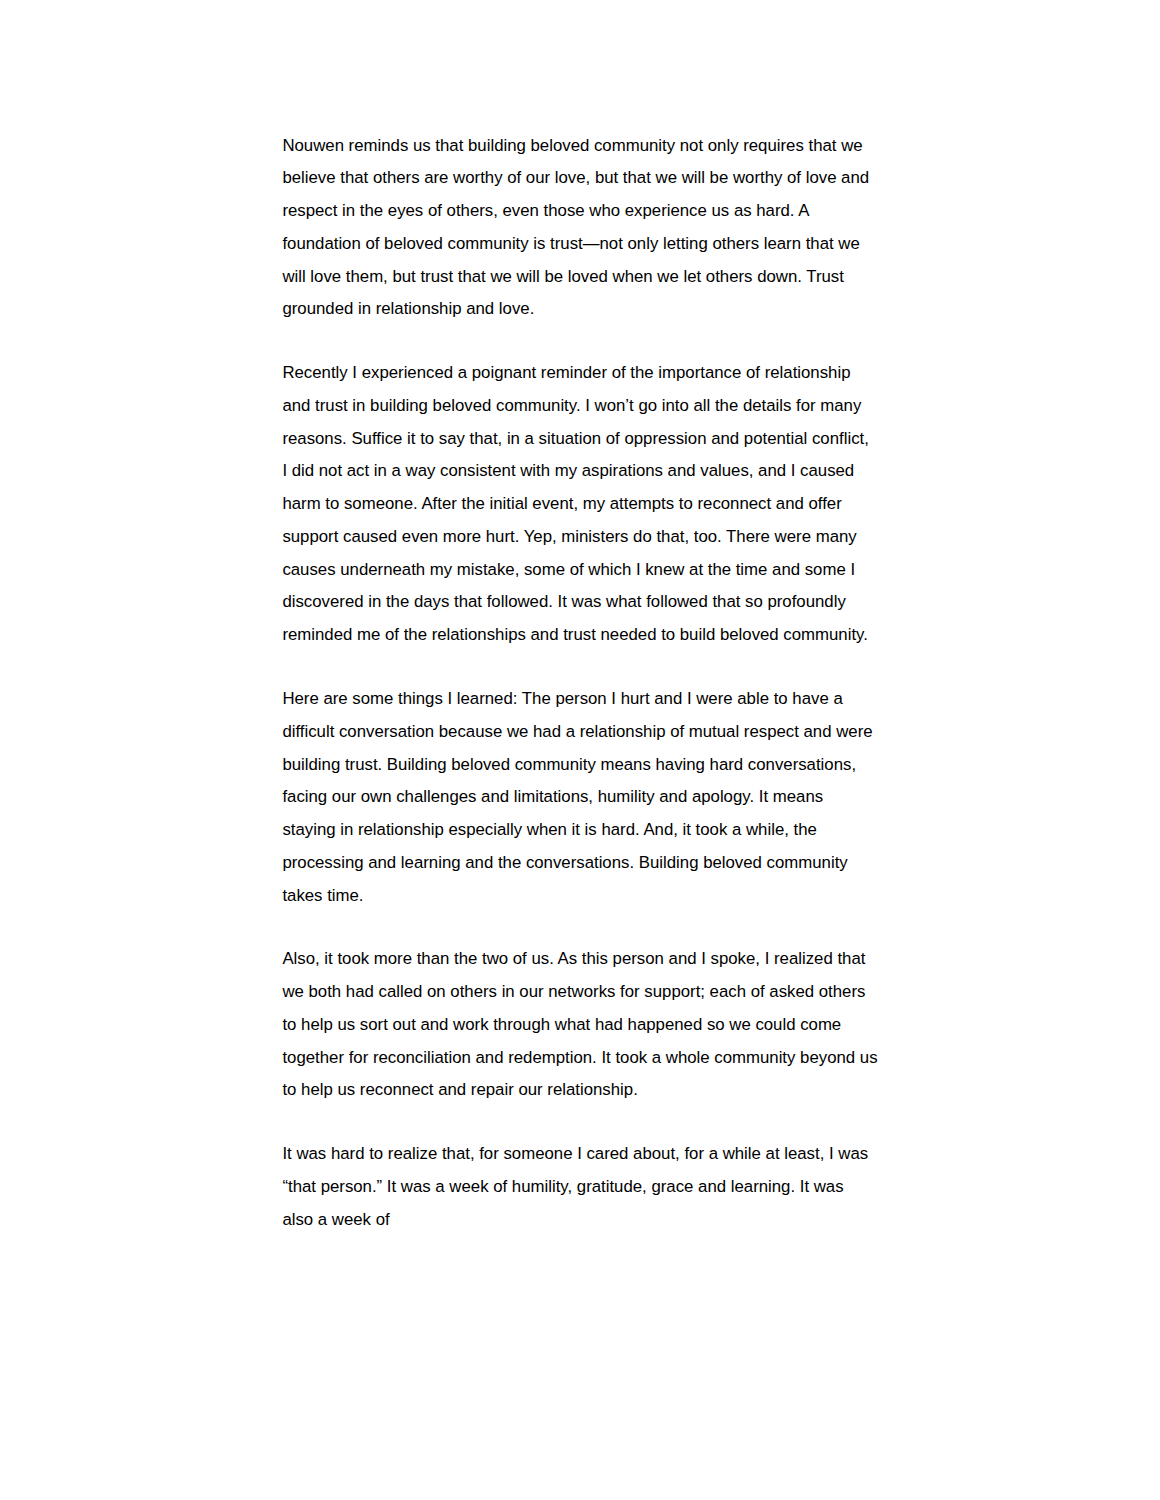Nouwen reminds us that building beloved community not only requires that we believe that others are worthy of our love, but that we will be worthy of love and respect in the eyes of others, even those who experience us as hard. A foundation of beloved community is trust—not only letting others learn that we will love them, but trust that we will be loved when we let others down. Trust grounded in relationship and love.
Recently I experienced a poignant reminder of the importance of relationship and trust in building beloved community. I won’t go into all the details for many reasons. Suffice it to say that, in a situation of oppression and potential conflict, I did not act in a way consistent with my aspirations and values, and I caused harm to someone. After the initial event, my attempts to reconnect and offer support caused even more hurt. Yep, ministers do that, too. There were many causes underneath my mistake, some of which I knew at the time and some I discovered in the days that followed. It was what followed that so profoundly reminded me of the relationships and trust needed to build beloved community.
Here are some things I learned: The person I hurt and I were able to have a difficult conversation because we had a relationship of mutual respect and were building trust. Building beloved community means having hard conversations, facing our own challenges and limitations, humility and apology. It means staying in relationship especially when it is hard. And, it took a while, the processing and learning and the conversations. Building beloved community takes time.
Also, it took more than the two of us. As this person and I spoke, I realized that we both had called on others in our networks for support; each of asked others to help us sort out and work through what had happened so we could come together for reconciliation and redemption. It took a whole community beyond us to help us reconnect and repair our relationship.
It was hard to realize that, for someone I cared about, for a while at least, I was “that person.” It was a week of humility, gratitude, grace and learning. It was also a week of